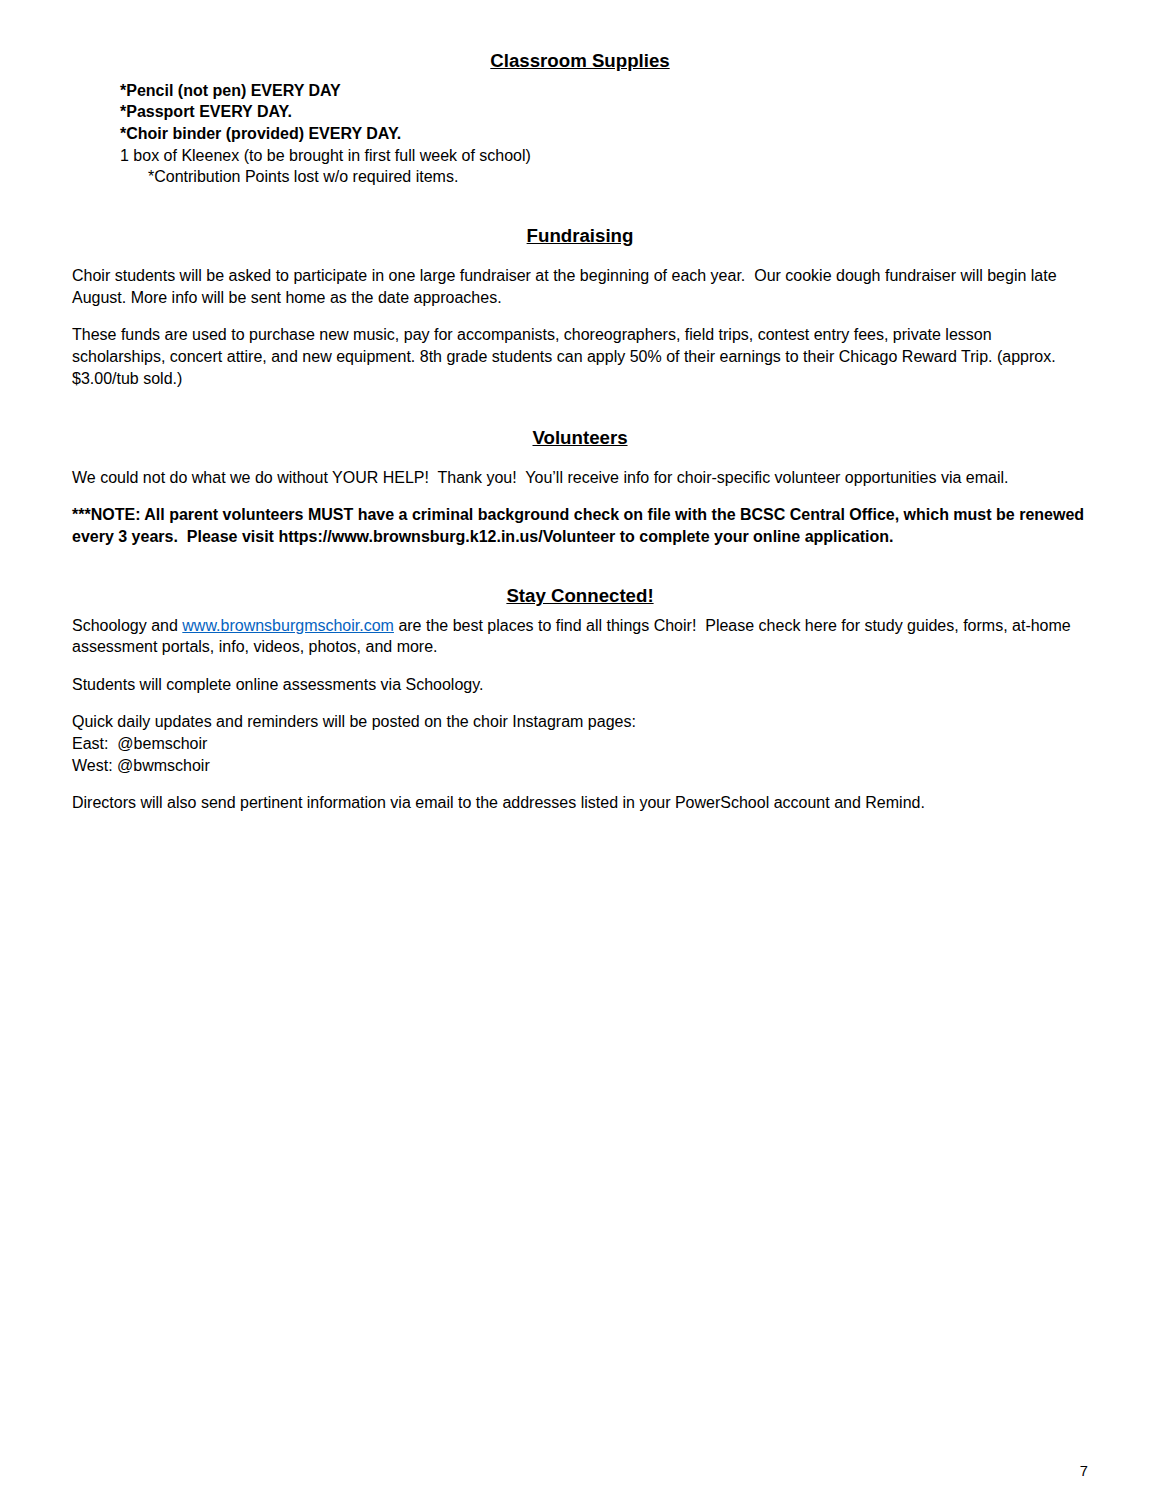Classroom Supplies
*Pencil (not pen) EVERY DAY
*Passport EVERY DAY.
*Choir binder (provided) EVERY DAY.
1 box of Kleenex (to be brought in first full week of school)
*Contribution Points lost w/o required items.
Fundraising
Choir students will be asked to participate in one large fundraiser at the beginning of each year. Our cookie dough fundraiser will begin late August. More info will be sent home as the date approaches.
These funds are used to purchase new music, pay for accompanists, choreographers, field trips, contest entry fees, private lesson scholarships, concert attire, and new equipment. 8th grade students can apply 50% of their earnings to their Chicago Reward Trip. (approx. $3.00/tub sold.)
Volunteers
We could not do what we do without YOUR HELP! Thank you! You’ll receive info for choir-specific volunteer opportunities via email.
***NOTE: All parent volunteers MUST have a criminal background check on file with the BCSC Central Office, which must be renewed every 3 years. Please visit https://www.brownsburg.k12.in.us/Volunteer to complete your online application.
Stay Connected!
Schoology and www.brownsburgmschoir.com are the best places to find all things Choir! Please check here for study guides, forms, at-home assessment portals, info, videos, photos, and more.
Students will complete online assessments via Schoology.
Quick daily updates and reminders will be posted on the choir Instagram pages:
East: @bemschoir
West: @bwmschoir
Directors will also send pertinent information via email to the addresses listed in your PowerSchool account and Remind.
7